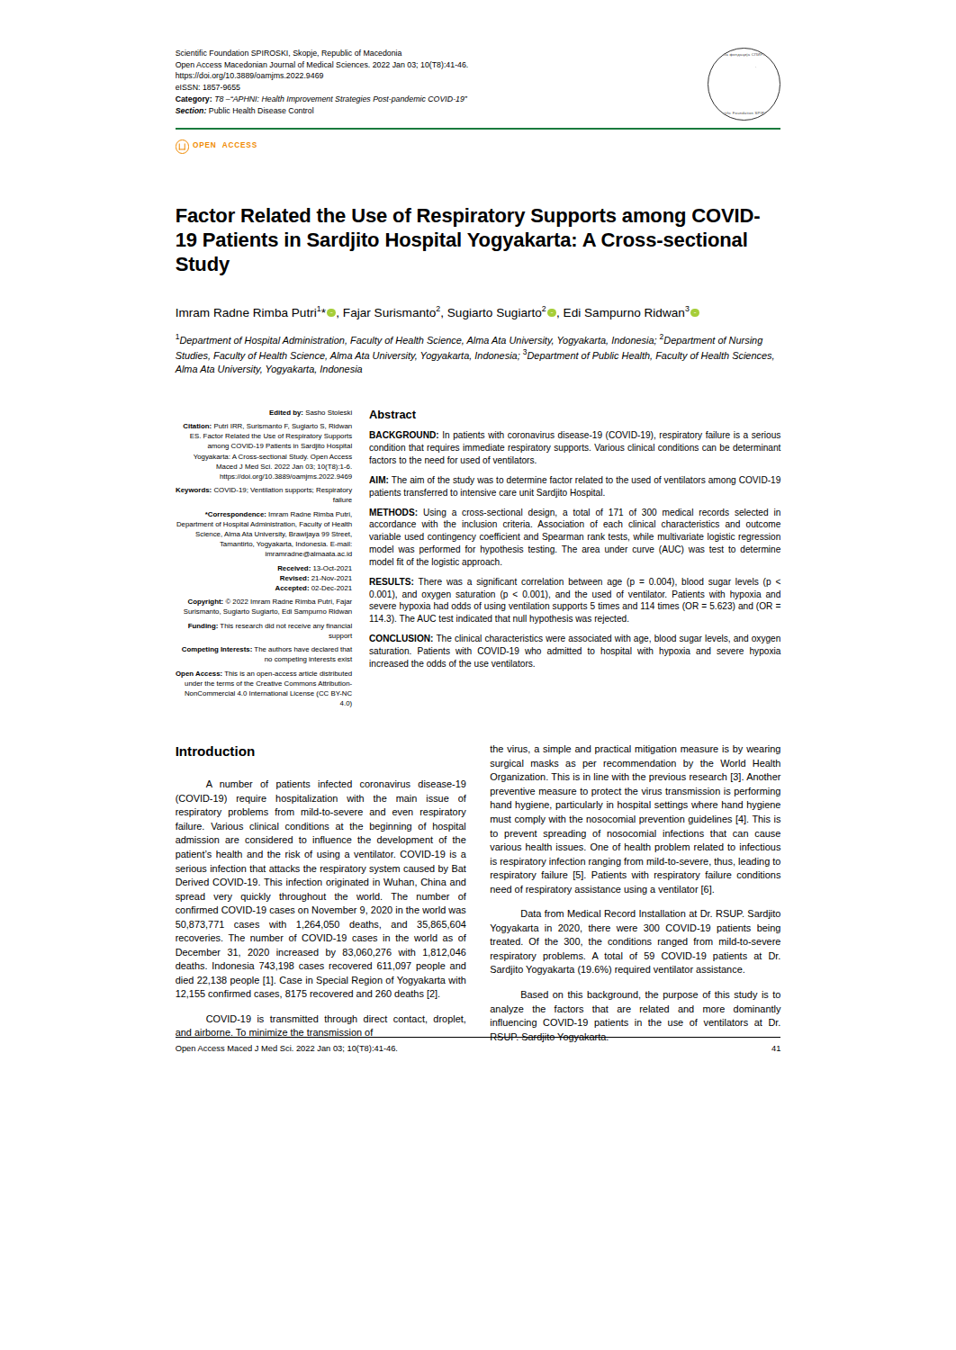Scientific Foundation SPIROSKI, Skopje, Republic of Macedonia
Open Access Macedonian Journal of Medical Sciences. 2022 Jan 03; 10(T8):41-46.
https://doi.org/10.3889/oamjms.2022.9469
eISSN: 1857-9655
Category: T8 –“APHNI: Health Improvement Strategies Post-pandemic COVID-19”
Section: Public Health Disease Control
Научна фондација СПИРОСКИ
Scientific Foundation SPIROSKI
OPEN ACCESS
Factor Related the Use of Respiratory Supports among COVID-19 Patients in Sardjito Hospital Yogyakarta: A Cross-sectional Study
Imram Radne Rimba Putri1* , Fajar Surismanto2, Sugiarto Sugiarto2 , Edi Sampurno Ridwan3
1Department of Hospital Administration, Faculty of Health Science, Alma Ata University, Yogyakarta, Indonesia; 2Department of Nursing Studies, Faculty of Health Science, Alma Ata University, Yogyakarta, Indonesia; 3Department of Public Health, Faculty of Health Sciences, Alma Ata University, Yogyakarta, Indonesia
Edited by: Sasho Stoleski
Citation: Putri IRR, Surismanto F, Sugiarto S, Ridwan ES. Factor Related the Use of Respiratory Supports among COVID-19 Patients in Sardjito Hospital Yogyakarta: A Cross-sectional Study. Open Access Maced J Med Sci. 2022 Jan 03; 10(T8):1-6.
https://doi.org/10.3889/oamjms.2022.9469
Keywords: COVID-19; Ventilation supports; Respiratory failure
*Correspondence: Imram Radne Rimba Putri, Department of Hospital Administration, Faculty of Health Science, Alma Ata University, Brawijaya 99 Street, Tamantirto, Yogyakarta, Indonesia. E-mail: imramradne@almaata.ac.id
Received: 13-Oct-2021
Revised: 21-Nov-2021
Accepted: 02-Dec-2021
Copyright: © 2022 Imram Radne Rimba Putri, Fajar Surismanto, Sugiarto Sugiarto, Edi Sampurno Ridwan
Funding: This research did not receive any financial support
Competing Interests: The authors have declared that no competing interests exist
Open Access: This is an open-access article distributed under the terms of the Creative Commons Attribution-NonCommercial 4.0 International License (CC BY-NC 4.0)
Abstract
BACKGROUND: In patients with coronavirus disease-19 (COVID-19), respiratory failure is a serious condition that requires immediate respiratory supports. Various clinical conditions can be determinant factors to the need for used of ventilators.
AIM: The aim of the study was to determine factor related to the used of ventilators among COVID-19 patients transferred to intensive care unit Sardjito Hospital.
METHODS: Using a cross-sectional design, a total of 171 of 300 medical records selected in accordance with the inclusion criteria. Association of each clinical characteristics and outcome variable used contingency coefficient and Spearman rank tests, while multivariate logistic regression model was performed for hypothesis testing. The area under curve (AUC) was test to determine model fit of the logistic approach.
RESULTS: There was a significant correlation between age (p = 0.004), blood sugar levels (p < 0.001), and oxygen saturation (p < 0.001), and the used of ventilator. Patients with hypoxia and severe hypoxia had odds of using ventilation supports 5 times and 114 times (OR = 5.623) and (OR = 114.3). The AUC test indicated that null hypothesis was rejected.
CONCLUSION: The clinical characteristics were associated with age, blood sugar levels, and oxygen saturation. Patients with COVID-19 who admitted to hospital with hypoxia and severe hypoxia increased the odds of the use ventilators.
Introduction
A number of patients infected coronavirus disease-19 (COVID-19) require hospitalization with the main issue of respiratory problems from mild-to-severe and even respiratory failure. Various clinical conditions at the beginning of hospital admission are considered to influence the development of the patient’s health and the risk of using a ventilator. COVID-19 is a serious infection that attacks the respiratory system caused by Bat Derived COVID-19. This infection originated in Wuhan, China and spread very quickly throughout the world. The number of confirmed COVID-19 cases on November 9, 2020 in the world was 50,873,771 cases with 1,264,050 deaths, and 35,865,604 recoveries. The number of COVID-19 cases in the world as of December 31, 2020 increased by 83,060,276 with 1,812,046 deaths. Indonesia 743,198 cases recovered 611,097 people and died 22,138 people [1]. Case in Special Region of Yogyakarta with 12,155 confirmed cases, 8175 recovered and 260 deaths [2].
COVID-19 is transmitted through direct contact, droplet, and airborne. To minimize the transmission of
the virus, a simple and practical mitigation measure is by wearing surgical masks as per recommendation by the World Health Organization. This is in line with the previous research [3]. Another preventive measure to protect the virus transmission is performing hand hygiene, particularly in hospital settings where hand hygiene must comply with the nosocomial prevention guidelines [4]. This is to prevent spreading of nosocomial infections that can cause various health issues. One of health problem related to infectious is respiratory infection ranging from mild-to-severe, thus, leading to respiratory failure [5]. Patients with respiratory failure conditions need of respiratory assistance using a ventilator [6].
Data from Medical Record Installation at Dr. RSUP. Sardjito Yogyakarta in 2020, there were 300 COVID-19 patients being treated. Of the 300, the conditions ranged from mild-to-severe respiratory problems. A total of 59 COVID-19 patients at Dr. Sardjito Yogyakarta (19.6%) required ventilator assistance.
Based on this background, the purpose of this study is to analyze the factors that are related and more dominantly influencing COVID-19 patients in the use of ventilators at Dr. RSUP. Sardjito Yogyakarta.
Open Access Maced J Med Sci. 2022 Jan 03; 10(T8):41-46.
41